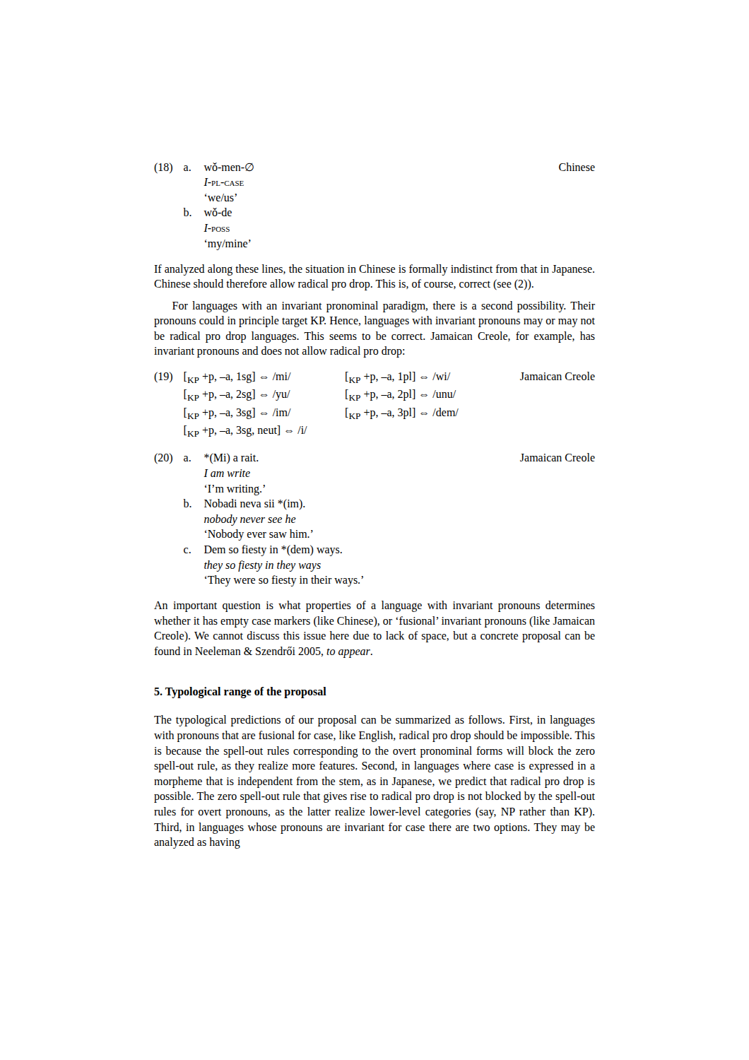| (18) | a. | wǒ-men-∅ | Chinese |
| | | I - pl - case | |
| | | ‘we/us’ | |
| | b. | wǒ-de | |
| | | I - poss | |
| | | ‘my/mine’ | |
If analyzed along these lines, the situation in Chinese is formally indistinct from that in Japanese. Chinese should therefore allow radical pro drop. This is, of course, correct (see (2)).
For languages with an invariant pronominal paradigm, there is a second possibility. Their pronouns could in principle target KP. Hence, languages with invariant pronouns may or may not be radical pro drop languages. This seems to be correct. Jamaican Creole, for example, has invariant pronouns and does not allow radical pro drop:
| (19) | [ KP +p, –a, 1sg] ⇔ /mi/ | [ KP +p, –a, 1pl] ⇔ /wi/ | Jamaican Creole |
| | [ KP +p, –a, 2sg] ⇔ /yu/ | [ KP +p, –a, 2pl] ⇔ /unu/ | |
| | [ KP +p, –a, 3sg] ⇔ /im/ | [ KP +p, –a, 3pl] ⇔ /dem/ | |
| | [ KP +p, –a, 3sg, neut] ⇔ /i/ | | |
| (20) | a. | *(Mi) a rait. | Jamaican Creole |
| | | I am write | |
| | | ‘I’m writing.’ | |
| | b. | Nobadi neva sii *(im). | |
| | | nobody never see he | |
| | | ‘Nobody ever saw him.’ | |
| | c. | Dem so fiesty in *(dem) ways. | |
| | | they so fiesty in they ways | |
| | | ‘They were so fiesty in their ways.’ | |
An important question is what properties of a language with invariant pronouns determines whether it has empty case markers (like Chinese), or ‘fusional’ invariant pronouns (like Jamaican Creole). We cannot discuss this issue here due to lack of space, but a concrete proposal can be found in Neeleman & Szendrői 2005, to appear.
5. Typological range of the proposal
The typological predictions of our proposal can be summarized as follows. First, in languages with pronouns that are fusional for case, like English, radical pro drop should be impossible. This is because the spell-out rules corresponding to the overt pronominal forms will block the zero spell-out rule, as they realize more features. Second, in languages where case is expressed in a morpheme that is independent from the stem, as in Japanese, we predict that radical pro drop is possible. The zero spell-out rule that gives rise to radical pro drop is not blocked by the spell-out rules for overt pronouns, as the latter realize lower-level categories (say, NP rather than KP). Third, in languages whose pronouns are invariant for case there are two options. They may be analyzed as having